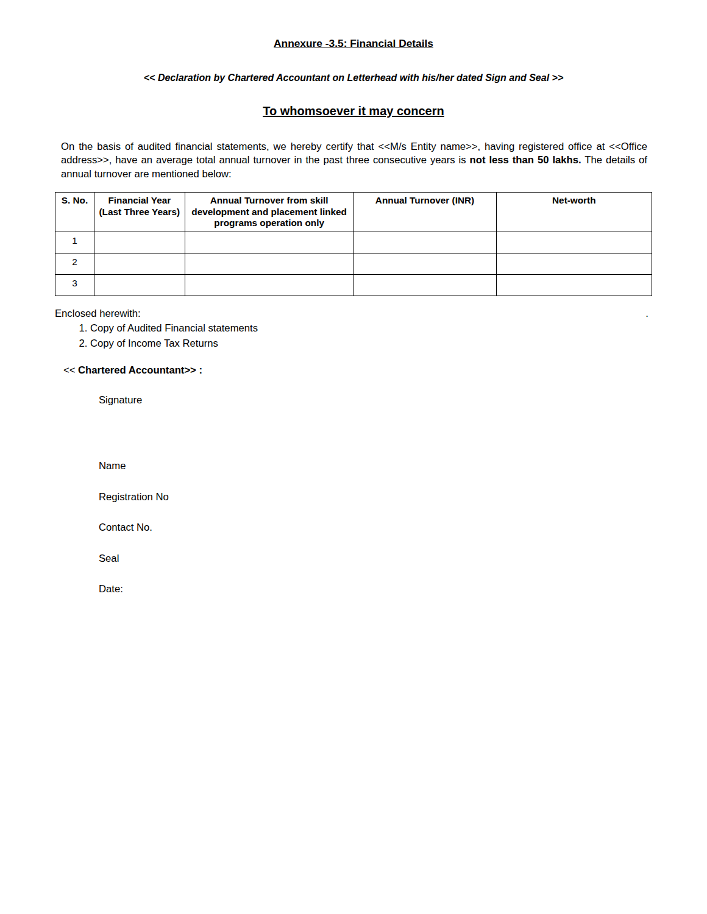Annexure -3.5: Financial Details
<< Declaration by Chartered Accountant on Letterhead with his/her dated Sign and Seal >>
To whomsoever it may concern
On the basis of audited financial statements, we hereby certify that <<M/s Entity name>>, having registered office at <<Office address>>, have an average total annual turnover in the past three consecutive years is not less than 50 lakhs. The details of annual turnover are mentioned below:
| S. No. | Financial Year (Last Three Years) | Annual Turnover from skill development and placement linked programs operation only | Annual Turnover (INR) | Net-worth |
| --- | --- | --- | --- | --- |
| 1 | | | | |
| 2 | | | | |
| 3 | | | | |
Enclosed herewith:.
Copy of Audited Financial statements
Copy of Income Tax Returns
<< Chartered Accountant>> :
Signature
Name
Registration No
Contact No.
Seal
Date: